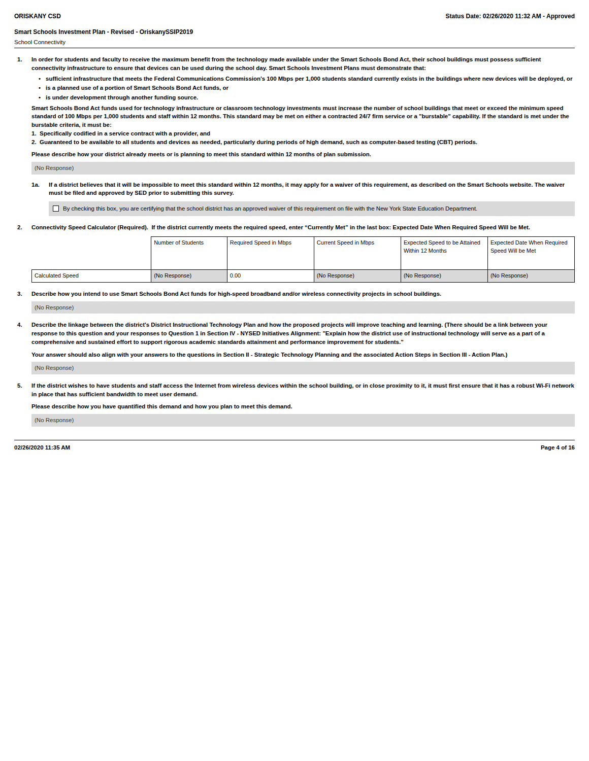ORISKANY CSD
Status Date: 02/26/2020 11:32 AM - Approved
Smart Schools Investment Plan - Revised - OriskanySSIP2019
School Connectivity
In order for students and faculty to receive the maximum benefit from the technology made available under the Smart Schools Bond Act, their school buildings must possess sufficient connectivity infrastructure to ensure that devices can be used during the school day. Smart Schools Investment Plans must demonstrate that:
sufficient infrastructure that meets the Federal Communications Commission's 100 Mbps per 1,000 students standard currently exists in the buildings where new devices will be deployed, or
is a planned use of a portion of Smart Schools Bond Act funds, or
is under development through another funding source.
Smart Schools Bond Act funds used for technology infrastructure or classroom technology investments must increase the number of school buildings that meet or exceed the minimum speed standard of 100 Mbps per 1,000 students and staff within 12 months. This standard may be met on either a contracted 24/7 firm service or a "burstable" capability. If the standard is met under the burstable criteria, it must be:
1. Specifically codified in a service contract with a provider, and
2. Guaranteed to be available to all students and devices as needed, particularly during periods of high demand, such as computer-based testing (CBT) periods.
Please describe how your district already meets or is planning to meet this standard within 12 months of plan submission.
(No Response)
If a district believes that it will be impossible to meet this standard within 12 months, it may apply for a waiver of this requirement, as described on the Smart Schools website. The waiver must be filed and approved by SED prior to submitting this survey.
By checking this box, you are certifying that the school district has an approved waiver of this requirement on file with the New York State Education Department.
Connectivity Speed Calculator (Required). If the district currently meets the required speed, enter “Currently Met” in the last box: Expected Date When Required Speed Will be Met.
| | Number of Students | Required Speed in Mbps | Current Speed in Mbps | Expected Speed to be Attained Within 12 Months | Expected Date When Required Speed Will be Met |
| --- | --- | --- | --- | --- | --- |
| Calculated Speed | (No Response) | 0.00 | (No Response) | (No Response) | (No Response) |
Describe how you intend to use Smart Schools Bond Act funds for high-speed broadband and/or wireless connectivity projects in school buildings.
(No Response)
Describe the linkage between the district's District Instructional Technology Plan and how the proposed projects will improve teaching and learning. (There should be a link between your response to this question and your responses to Question 1 in Section IV - NYSED Initiatives Alignment: "Explain how the district use of instructional technology will serve as a part of a comprehensive and sustained effort to support rigorous academic standards attainment and performance improvement for students."
Your answer should also align with your answers to the questions in Section II - Strategic Technology Planning and the associated Action Steps in Section III - Action Plan.)
(No Response)
If the district wishes to have students and staff access the Internet from wireless devices within the school building, or in close proximity to it, it must first ensure that it has a robust Wi-Fi network in place that has sufficient bandwidth to meet user demand.
Please describe how you have quantified this demand and how you plan to meet this demand.
(No Response)
02/26/2020 11:35 AM
Page 4 of 16